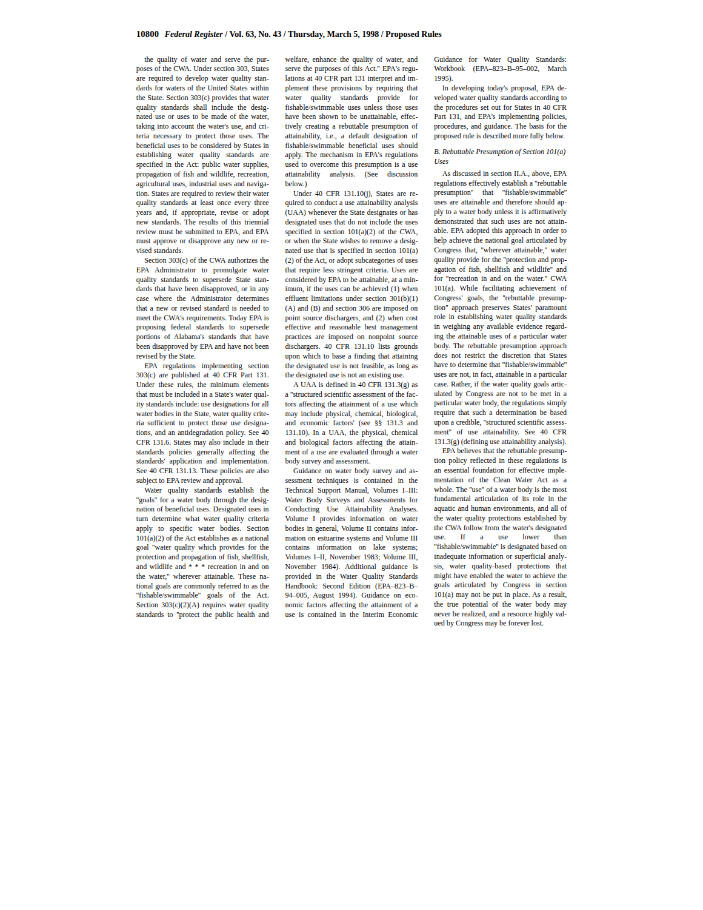10800 Federal Register / Vol. 63, No. 43 / Thursday, March 5, 1998 / Proposed Rules
the quality of water and serve the purposes of the CWA. Under section 303, States are required to develop water quality standards for waters of the United States within the State. Section 303(c) provides that water quality standards shall include the designated use or uses to be made of the water, taking into account the water's use, and criteria necessary to protect those uses. The beneficial uses to be considered by States in establishing water quality standards are specified in the Act: public water supplies, propagation of fish and wildlife, recreation, agricultural uses, industrial uses and navigation. States are required to review their water quality standards at least once every three years and, if appropriate, revise or adopt new standards. The results of this triennial review must be submitted to EPA, and EPA must approve or disapprove any new or revised standards.
Section 303(c) of the CWA authorizes the EPA Administrator to promulgate water quality standards to supersede State standards that have been disapproved, or in any case where the Administrator determines that a new or revised standard is needed to meet the CWA's requirements. Today EPA is proposing federal standards to supersede portions of Alabama's standards that have been disapproved by EPA and have not been revised by the State.
EPA regulations implementing section 303(c) are published at 40 CFR Part 131. Under these rules, the minimum elements that must be included in a State's water quality standards include: use designations for all water bodies in the State, water quality criteria sufficient to protect those use designations, and an antidegradation policy. See 40 CFR 131.6. States may also include in their standards policies generally affecting the standards' application and implementation. See 40 CFR 131.13. These policies are also subject to EPA review and approval.
Water quality standards establish the ''goals'' for a water body through the designation of beneficial uses. Designated uses in turn determine what water quality criteria apply to specific water bodies. Section 101(a)(2) of the Act establishes as a national goal ''water quality which provides for the protection and propagation of fish, shellfish, and wildlife and * * * recreation in and on the water,'' wherever attainable. These national goals are commonly referred to as the ''fishable/swimmable'' goals of the Act. Section 303(c)(2)(A) requires water quality standards to ''protect the public health and welfare, enhance the quality of water, and serve the purposes of this Act.'' EPA's regulations at 40 CFR part 131 interpret and implement these provisions by requiring that water quality standards provide for fishable/swimmable uses unless those uses have been shown to be unattainable, effectively creating a rebuttable presumption of attainability, i.e., a default designation of fishable/swimmable beneficial uses should apply. The mechanism in EPA's regulations used to overcome this presumption is a use attainability analysis. (See discussion below.)
Under 40 CFR 131.10(j), States are required to conduct a use attainability analysis (UAA) whenever the State designates or has designated uses that do not include the uses specified in section 101(a)(2) of the CWA, or when the State wishes to remove a designated use that is specified in section 101(a)(2) of the Act, or adopt subcategories of uses that require less stringent criteria. Uses are considered by EPA to be attainable, at a minimum, if the uses can be achieved (1) when effluent limitations under section 301(b)(1)(A) and (B) and section 306 are imposed on point source dischargers, and (2) when cost effective and reasonable best management practices are imposed on nonpoint source dischargers. 40 CFR 131.10 lists grounds upon which to base a finding that attaining the designated use is not feasible, as long as the designated use is not an existing use.
A UAA is defined in 40 CFR 131.3(g) as a ''structured scientific assessment of the factors affecting the attainment of a use which may include physical, chemical, biological, and economic factors' (see §§ 131.3 and 131.10). In a UAA, the physical, chemical and biological factors affecting the attainment of a use are evaluated through a water body survey and assessment.
Guidance on water body survey and assessment techniques is contained in the Technical Support Manual, Volumes I–III: Water Body Surveys and Assessments for Conducting Use Attainability Analyses. Volume I provides information on water bodies in general, Volume II contains information on estuarine systems and Volume III contains information on lake systems; Volumes I–II, November 1983; Volume III, November 1984). Additional guidance is provided in the Water Quality Standards Handbook: Second Edition (EPA–823–B–94–005, August 1994). Guidance on economic factors affecting the attainment of a use is contained in the Interim Economic Guidance for Water Quality Standards: Workbook (EPA–823–B–95–002, March 1995).
In developing today's proposal, EPA developed water quality standards according to the procedures set out for States in 40 CFR Part 131, and EPA's implementing policies, procedures, and guidance. The basis for the proposed rule is described more fully below.
B. Rebuttable Presumption of Section 101(a) Uses
As discussed in section II.A., above, EPA regulations effectively establish a ''rebuttable presumption'' that ''fishable/swimmable'' uses are attainable and therefore should apply to a water body unless it is affirmatively demonstrated that such uses are not attainable. EPA adopted this approach in order to help achieve the national goal articulated by Congress that, ''wherever attainable,'' water quality provide for the ''protection and propagation of fish, shellfish and wildlife'' and for ''recreation in and on the water.'' CWA 101(a). While facilitating achievement of Congress' goals, the ''rebuttable presumption'' approach preserves States' paramount role in establishing water quality standards in weighing any available evidence regarding the attainable uses of a particular water body. The rebuttable presumption approach does not restrict the discretion that States have to determine that ''fishable/swimmable'' uses are not, in fact, attainable in a particular case. Rather, if the water quality goals articulated by Congress are not to be met in a particular water body, the regulations simply require that such a determination be based upon a credible, ''structured scientific assessment'' of use attainability. See 40 CFR 131.3(g) (defining use attainability analysis).
EPA believes that the rebuttable presumption policy reflected in these regulations is an essential foundation for effective implementation of the Clean Water Act as a whole. The ''use'' of a water body is the most fundamental articulation of its role in the aquatic and human environments, and all of the water quality protections established by the CWA follow from the water's designated use. If a use lower than ''fishable/swimmable'' is designated based on inadequate information or superficial analysis, water quality-based protections that might have enabled the water to achieve the goals articulated by Congress in section 101(a) may not be put in place. As a result, the true potential of the water body may never be realized, and a resource highly valued by Congress may be forever lost.